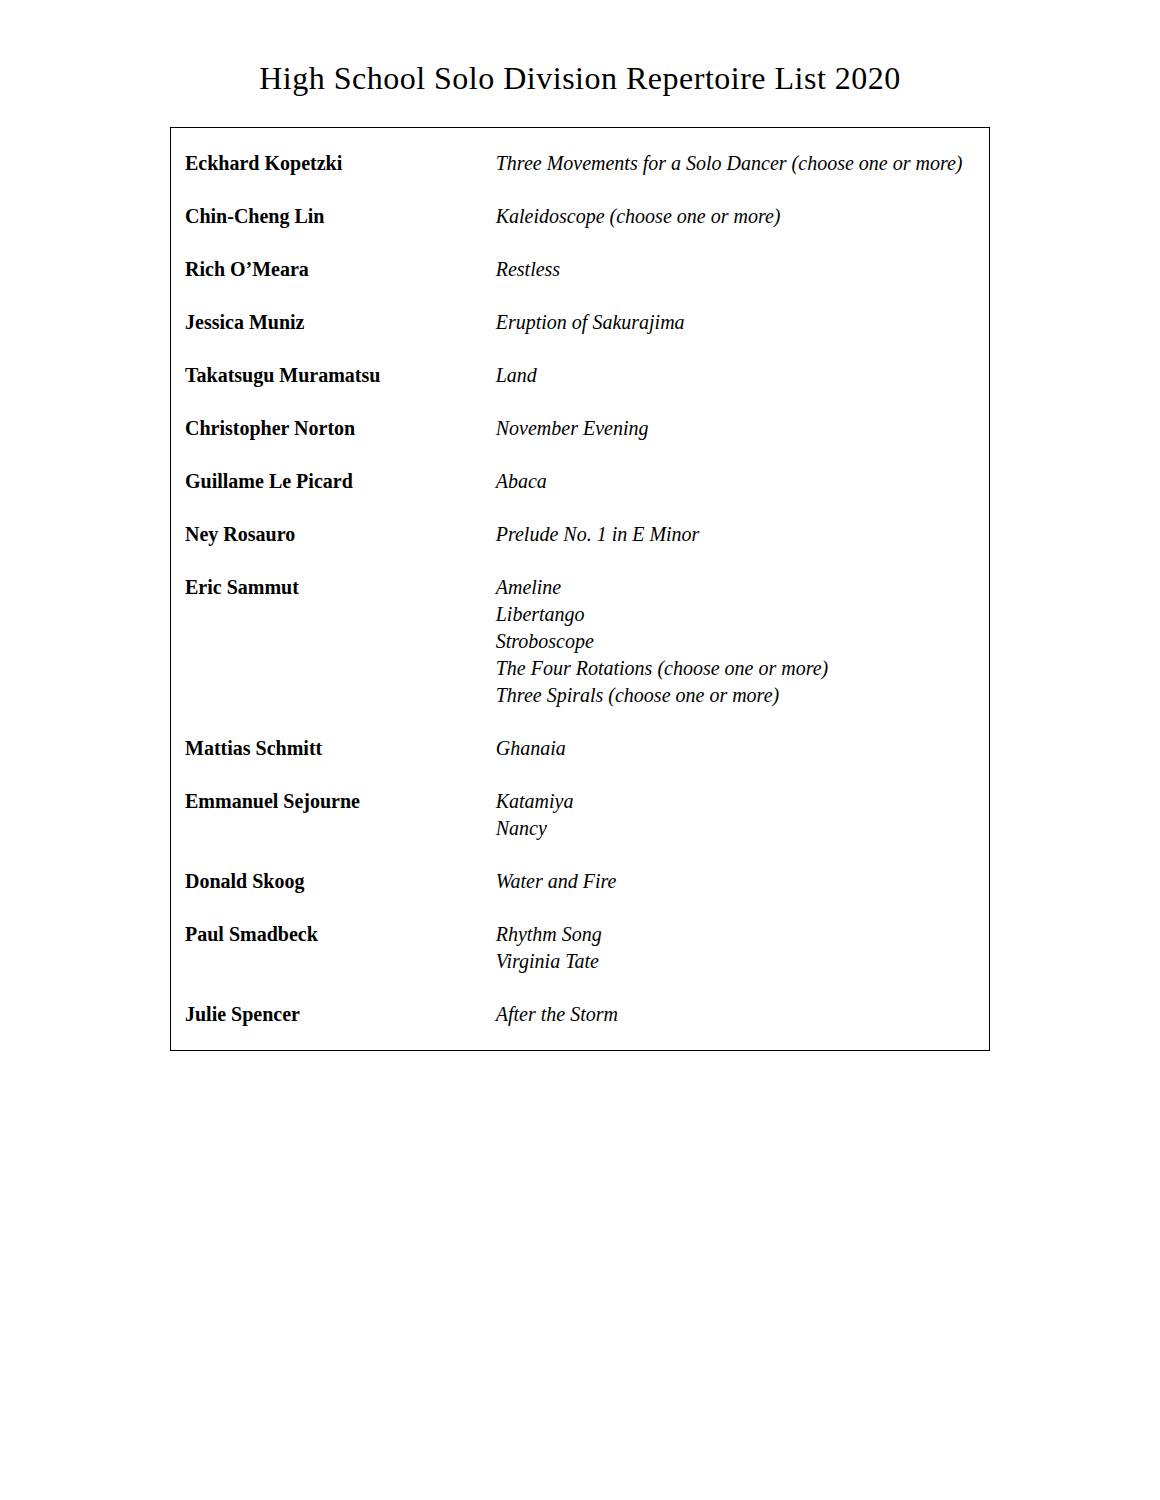High School Solo Division Repertoire List 2020
| Eckhard Kopetzki | Three Movements for a Solo Dancer (choose one or more) |
| Chin-Cheng Lin | Kaleidoscope (choose one or more) |
| Rich O’Meara | Restless |
| Jessica Muniz | Eruption of Sakurajima |
| Takatsugu Muramatsu | Land |
| Christopher Norton | November Evening |
| Guillame Le Picard | Abaca |
| Ney Rosauro | Prelude No. 1 in E Minor |
| Eric Sammut | Ameline Libertango Stroboscope The Four Rotations (choose one or more) Three Spirals (choose one or more) |
| Mattias Schmitt | Ghanaia |
| Emmanuel Sejourne | Katamiya Nancy |
| Donald Skoog | Water and Fire |
| Paul Smadbeck | Rhythm Song Virginia Tate |
| Julie Spencer | After the Storm |